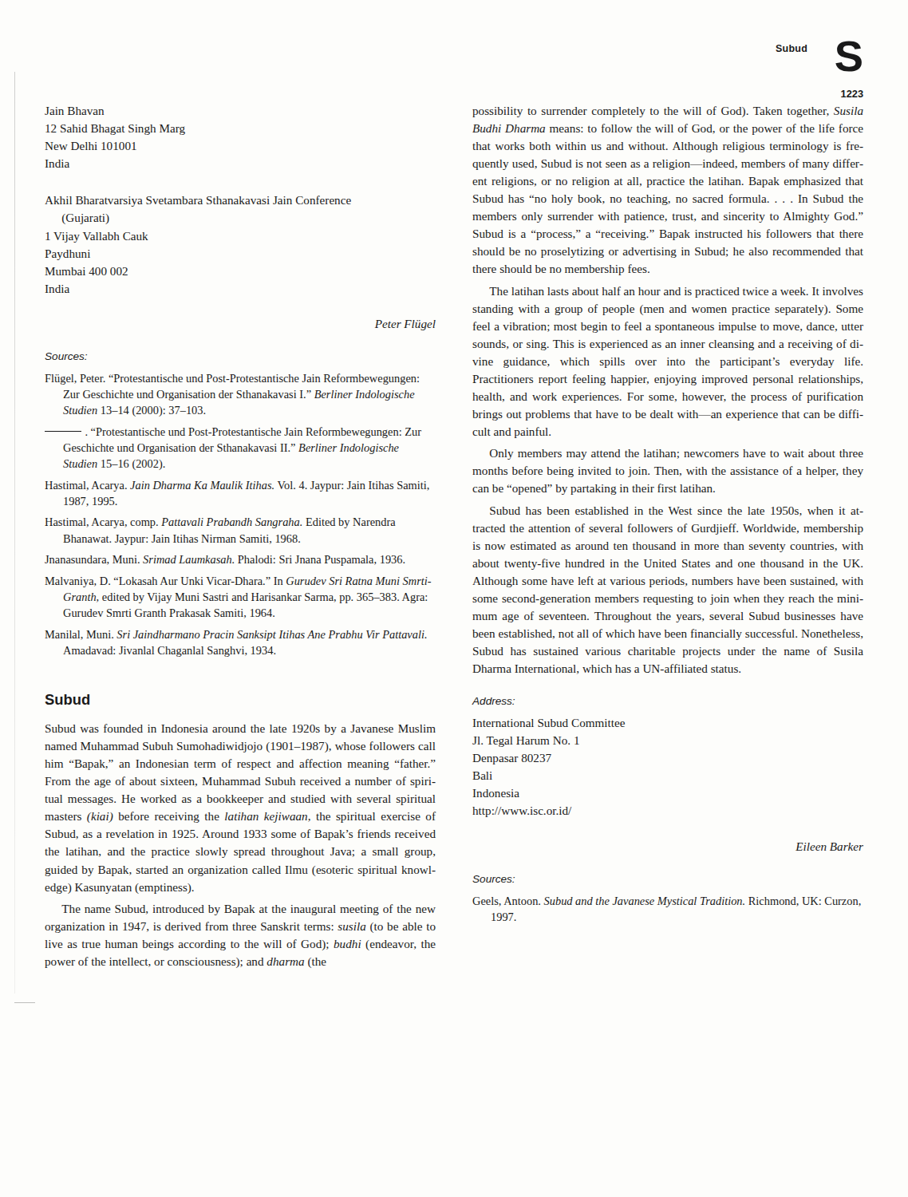Subud S 1223
Jain Bhavan
12 Sahid Bhagat Singh Marg
New Delhi 101001
India
Akhil Bharatvarsiya Svetambara Sthanakavasi Jain Conference
(Gujarati)
1 Vijay Vallabh Cauk
Paydhuni
Mumbai 400 002
India
Peter Flügel
Sources:
Flügel, Peter. “Protestantische und Post-Protestantische Jain Reformbewegungen: Zur Geschichte und Organisation der Sthanakavasi I.” Berliner Indologische Studien 13–14 (2000): 37–103.
. “Protestantische und Post-Protestantische Jain Reformbewegungen: Zur Geschichte und Organisation der Sthanakavasi II.” Berliner Indologische Studien 15–16 (2002).
Hastimal, Acarya. Jain Dharma Ka Maulik Itihas. Vol. 4. Jaypur: Jain Itihas Samiti, 1987, 1995.
Hastimal, Acarya, comp. Pattavali Prabandh Sangraha. Edited by Narendra Bhanawat. Jaypur: Jain Itihas Nirman Samiti, 1968.
Jnanasundara, Muni. Srimad Laumkasah. Phalodi: Sri Jnana Puspamala, 1936.
Malvaniya, D. “Lokasah Aur Unki Vicar-Dhara.” In Gurudev Sri Ratna Muni Smrti-Granth, edited by Vijay Muni Sastri and Harisankar Sarma, pp. 365–383. Agra: Gurudev Smrti Granth Prakasak Samiti, 1964.
Manilal, Muni. Sri Jaindharmano Pracin Sanksipt Itihas Ane Prabhu Vir Pattavali. Amadavad: Jivanlal Chaganlal Sanghvi, 1934.
Subud
Subud was founded in Indonesia around the late 1920s by a Javanese Muslim named Muhammad Subuh Sumohadiwidjojo (1901–1987), whose followers call him “Bapak,” an Indonesian term of respect and affection meaning “father.” From the age of about sixteen, Muhammad Subuh received a number of spiritual messages. He worked as a bookkeeper and studied with several spiritual masters (kiai) before receiving the latihan kejiwaan, the spiritual exercise of Subud, as a revelation in 1925. Around 1933 some of Bapak’s friends received the latihan, and the practice slowly spread throughout Java; a small group, guided by Bapak, started an organization called Ilmu (esoteric spiritual knowledge) Kasunyatan (emptiness).
The name Subud, introduced by Bapak at the inaugural meeting of the new organization in 1947, is derived from three Sanskrit terms: susila (to be able to live as true human beings according to the will of God); budhi (endeavor, the power of the intellect, or consciousness); and dharma (the
possibility to surrender completely to the will of God). Taken together, Susila Budhi Dharma means: to follow the will of God, or the power of the life force that works both within us and without. Although religious terminology is frequently used, Subud is not seen as a religion—indeed, members of many different religions, or no religion at all, practice the latihan. Bapak emphasized that Subud has “no holy book, no teaching, no sacred formula. . . . In Subud the members only surrender with patience, trust, and sincerity to Almighty God.” Subud is a “process,” a “receiving.” Bapak instructed his followers that there should be no proselytizing or advertising in Subud; he also recommended that there should be no membership fees.
The latihan lasts about half an hour and is practiced twice a week. It involves standing with a group of people (men and women practice separately). Some feel a vibration; most begin to feel a spontaneous impulse to move, dance, utter sounds, or sing. This is experienced as an inner cleansing and a receiving of divine guidance, which spills over into the participant’s everyday life. Practitioners report feeling happier, enjoying improved personal relationships, health, and work experiences. For some, however, the process of purification brings out problems that have to be dealt with—an experience that can be difficult and painful.
Only members may attend the latihan; newcomers have to wait about three months before being invited to join. Then, with the assistance of a helper, they can be “opened” by partaking in their first latihan.
Subud has been established in the West since the late 1950s, when it attracted the attention of several followers of Gurdjieff. Worldwide, membership is now estimated as around ten thousand in more than seventy countries, with about twenty-five hundred in the United States and one thousand in the UK. Although some have left at various periods, numbers have been sustained, with some second-generation members requesting to join when they reach the minimum age of seventeen. Throughout the years, several Subud businesses have been established, not all of which have been financially successful. Nonetheless, Subud has sustained various charitable projects under the name of Susila Dharma International, which has a UN-affiliated status.
Address:
International Subud Committee
Jl. Tegal Harum No. 1
Denpasar 80237
Bali
Indonesia
http://www.isc.or.id/
Eileen Barker
Sources:
Geels, Antoon. Subud and the Javanese Mystical Tradition. Richmond, UK: Curzon, 1997.